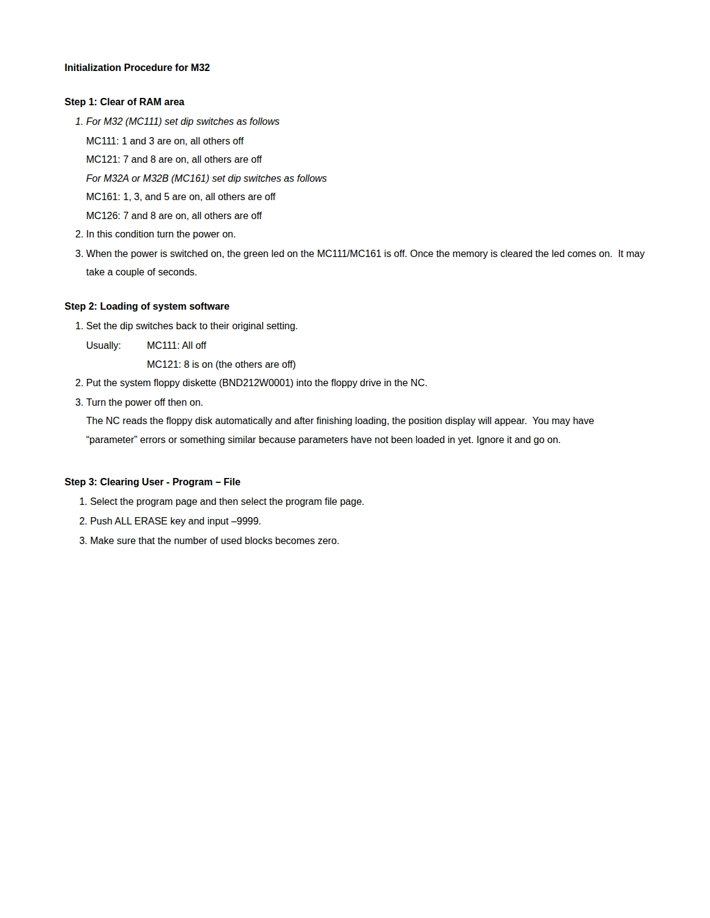Initialization Procedure for M32
Step 1: Clear of RAM area
For M32 (MC111) set dip switches as follows
MC111: 1 and 3 are on, all others off
MC121: 7 and 8 are on, all others are off
For M32A or M32B (MC161) set dip switches as follows
MC161: 1, 3, and 5 are on, all others are off
MC126: 7 and 8 are on, all others are off
In this condition turn the power on.
When the power is switched on, the green led on the MC111/MC161 is off. Once the memory is cleared the led comes on. It may take a couple of seconds.
Step 2: Loading of system software
Set the dip switches back to their original setting.
Usually: MC111: All off MC121: 8 is on (the others are off)
Put the system floppy diskette (BND212W0001) into the floppy drive in the NC.
Turn the power off then on.
The NC reads the floppy disk automatically and after finishing loading, the position display will appear. You may have “parameter” errors or something similar because parameters have not been loaded in yet. Ignore it and go on.
Step 3: Clearing User - Program – File
Select the program page and then select the program file page.
Push ALL ERASE key and input –9999.
Make sure that the number of used blocks becomes zero.